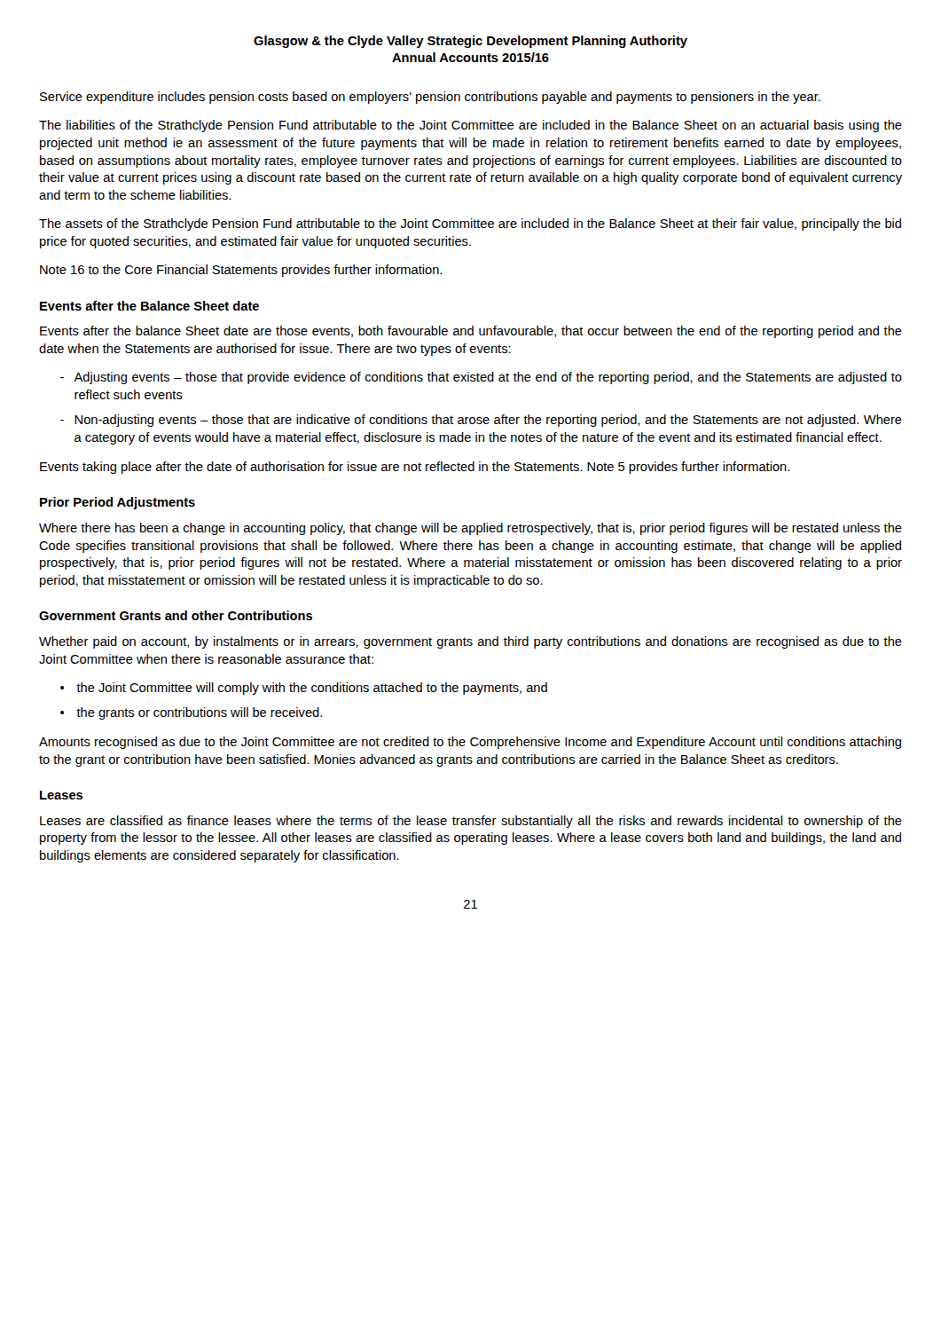Glasgow & the Clyde Valley Strategic Development Planning Authority
Annual Accounts 2015/16
Service expenditure includes pension costs based on employers' pension contributions payable and payments to pensioners in the year.
The liabilities of the Strathclyde Pension Fund attributable to the Joint Committee are included in the Balance Sheet on an actuarial basis using the projected unit method ie an assessment of the future payments that will be made in relation to retirement benefits earned to date by employees, based on assumptions about mortality rates, employee turnover rates and projections of earnings for current employees. Liabilities are discounted to their value at current prices using a discount rate based on the current rate of return available on a high quality corporate bond of equivalent currency and term to the scheme liabilities.
The assets of the Strathclyde Pension Fund attributable to the Joint Committee are included in the Balance Sheet at their fair value, principally the bid price for quoted securities, and estimated fair value for unquoted securities.
Note 16 to the Core Financial Statements provides further information.
Events after the Balance Sheet date
Events after the balance Sheet date are those events, both favourable and unfavourable, that occur between the end of the reporting period and the date when the Statements are authorised for issue. There are two types of events:
Adjusting events – those that provide evidence of conditions that existed at the end of the reporting period, and the Statements are adjusted to reflect such events
Non-adjusting events – those that are indicative of conditions that arose after the reporting period, and the Statements are not adjusted. Where a category of events would have a material effect, disclosure is made in the notes of the nature of the event and its estimated financial effect.
Events taking place after the date of authorisation for issue are not reflected in the Statements. Note 5 provides further information.
Prior Period Adjustments
Where there has been a change in accounting policy, that change will be applied retrospectively, that is, prior period figures will be restated unless the Code specifies transitional provisions that shall be followed. Where there has been a change in accounting estimate, that change will be applied prospectively, that is, prior period figures will not be restated. Where a material misstatement or omission has been discovered relating to a prior period, that misstatement or omission will be restated unless it is impracticable to do so.
Government Grants and other Contributions
Whether paid on account, by instalments or in arrears, government grants and third party contributions and donations are recognised as due to the Joint Committee when there is reasonable assurance that:
the Joint Committee will comply with the conditions attached to the payments, and
the grants or contributions will be received.
Amounts recognised as due to the Joint Committee are not credited to the Comprehensive Income and Expenditure Account until conditions attaching to the grant or contribution have been satisfied. Monies advanced as grants and contributions are carried in the Balance Sheet as creditors.
Leases
Leases are classified as finance leases where the terms of the lease transfer substantially all the risks and rewards incidental to ownership of the property from the lessor to the lessee. All other leases are classified as operating leases. Where a lease covers both land and buildings, the land and buildings elements are considered separately for classification.
21